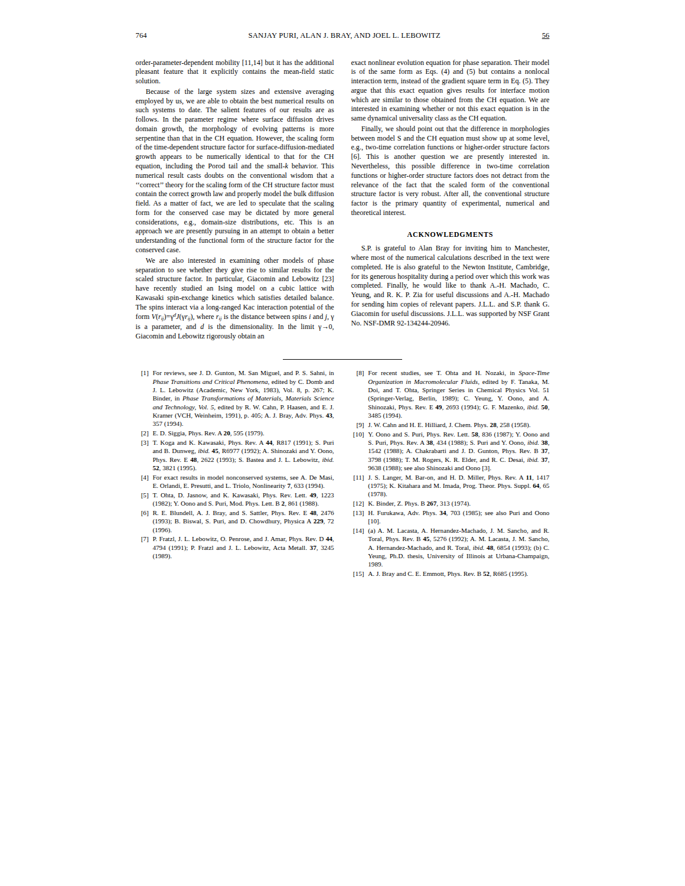764 SANJAY PURI, ALAN J. BRAY, AND JOEL L. LEBOWITZ 56
order-parameter-dependent mobility [11,14] but it has the additional pleasant feature that it explicitly contains the mean-field static solution.
Because of the large system sizes and extensive averaging employed by us, we are able to obtain the best numerical results on such systems to date. The salient features of our results are as follows. In the parameter regime where surface diffusion drives domain growth, the morphology of evolving patterns is more serpentine than that in the CH equation. However, the scaling form of the time-dependent structure factor for surface-diffusion-mediated growth appears to be numerically identical to that for the CH equation, including the Porod tail and the small-k behavior. This numerical result casts doubts on the conventional wisdom that a ‘‘correct’’ theory for the scaling form of the CH structure factor must contain the correct growth law and properly model the bulk diffusion field. As a matter of fact, we are led to speculate that the scaling form for the conserved case may be dictated by more general considerations, e.g., domain-size distributions, etc. This is an approach we are presently pursuing in an attempt to obtain a better understanding of the functional form of the structure factor for the conserved case.
We are also interested in examining other models of phase separation to see whether they give rise to similar results for the scaled structure factor. In particular, Giacomin and Lebowitz [23] have recently studied an Ising model on a cubic lattice with Kawasaki spin-exchange kinetics which satisfies detailed balance. The spins interact via a long-ranged Kac interaction potential of the form V(rij)=γdJ(γrij), where rij is the distance between spins i and j, γ is a parameter, and d is the dimensionality. In the limit γ→0, Giacomin and Lebowitz rigorously obtain an
exact nonlinear evolution equation for phase separation. Their model is of the same form as Eqs. (4) and (5) but contains a nonlocal interaction term, instead of the gradient square term in Eq. (5). They argue that this exact equation gives results for interface motion which are similar to those obtained from the CH equation. We are interested in examining whether or not this exact equation is in the same dynamical universality class as the CH equation.
Finally, we should point out that the difference in morphologies between model S and the CH equation must show up at some level, e.g., two-time correlation functions or higher-order structure factors [6]. This is another question we are presently interested in. Nevertheless, this possible difference in two-time correlation functions or higher-order structure factors does not detract from the relevance of the fact that the scaled form of the conventional structure factor is very robust. After all, the conventional structure factor is the primary quantity of experimental, numerical and theoretical interest.
ACKNOWLEDGMENTS
S.P. is grateful to Alan Bray for inviting him to Manchester, where most of the numerical calculations described in the text were completed. He is also grateful to the Newton Institute, Cambridge, for its generous hospitality during a period over which this work was completed. Finally, he would like to thank A.-H. Machado, C. Yeung, and R. K. P. Zia for useful discussions and A.-H. Machado for sending him copies of relevant papers. J.L.L. and S.P. thank G. Giacomin for useful discussions. J.L.L. was supported by NSF Grant No. NSF-DMR 92-134244-20946.
[1]
For reviews, see J. D. Gunton, M. San Miguel, and P. S. Sahni, in Phase Transitions and Critical Phenomena, edited by C. Domb and J. L. Lebowitz (Academic, New York, 1983), Vol. 8, p. 267; K. Binder, in Phase Transformations of Materials, Materials Science and Technology, Vol. 5, edited by R. W. Cahn, P. Haasen, and E. J. Kramer (VCH, Weinheim, 1991), p. 405; A. J. Bray, Adv. Phys. 43, 357 (1994).
[2]
E. D. Siggia, Phys. Rev. A 20, 595 (1979).
[3]
T. Koga and K. Kawasaki, Phys. Rev. A 44, R817 (1991); S. Puri and B. Dunweg, ibid. 45, R6977 (1992); A. Shinozaki and Y. Oono, Phys. Rev. E 48, 2622 (1993); S. Bastea and J. L. Lebowitz, ibid. 52, 3821 (1995).
[4]
For exact results in model nonconserved systems, see A. De Masi, E. Orlandi, E. Presutti, and L. Triolo, Nonlinearity 7, 633 (1994).
[5]
T. Ohta, D. Jasnow, and K. Kawasaki, Phys. Rev. Lett. 49, 1223 (1982); Y. Oono and S. Puri, Mod. Phys. Lett. B 2, 861 (1988).
[6]
R. E. Blundell, A. J. Bray, and S. Sattler, Phys. Rev. E 48, 2476 (1993); B. Biswal, S. Puri, and D. Chowdhury, Physica A 229, 72 (1996).
[7]
P. Fratzl, J. L. Lebowitz, O. Penrose, and J. Amar, Phys. Rev. D 44, 4794 (1991); P. Fratzl and J. L. Lebowitz, Acta Metall. 37, 3245 (1989).
[8]
For recent studies, see T. Ohta and H. Nozaki, in Space-Time Organization in Macromolecular Fluids, edited by F. Tanaka, M. Doi, and T. Ohta, Springer Series in Chemical Physics Vol. 51 (Springer-Verlag, Berlin, 1989); C. Yeung, Y. Oono, and A. Shinozaki, Phys. Rev. E 49, 2693 (1994); G. F. Mazenko, ibid. 50, 3485 (1994).
[9]
J. W. Cahn and H. E. Hilliard, J. Chem. Phys. 28, 258 (1958).
[10]
Y. Oono and S. Puri, Phys. Rev. Lett. 58, 836 (1987); Y. Oono and S. Puri, Phys. Rev. A 38, 434 (1988); S. Puri and Y. Oono, ibid. 38, 1542 (1988); A. Chakrabarti and J. D. Gunton, Phys. Rev. B 37, 3798 (1988); T. M. Rogers, K. R. Elder, and R. C. Desai, ibid. 37, 9638 (1988); see also Shinozaki and Oono [3].
[11]
J. S. Langer, M. Bar-on, and H. D. Miller, Phys. Rev. A 11, 1417 (1975); K. Kitahara and M. Imada, Prog. Theor. Phys. Suppl. 64, 65 (1978).
[12]
K. Binder, Z. Phys. B 267, 313 (1974).
[13]
H. Furukawa, Adv. Phys. 34, 703 (1985); see also Puri and Oono [10].
[14]
(a) A. M. Lacasta, A. Hernandez-Machado, J. M. Sancho, and R. Toral, Phys. Rev. B 45, 5276 (1992); A. M. Lacasta, J. M. Sancho, A. Hernandez-Machado, and R. Toral, ibid. 48, 6854 (1993); (b) C. Yeung, Ph.D. thesis, University of Illinois at Urbana-Champaign, 1989.
[15]
A. J. Bray and C. E. Emmott, Phys. Rev. B 52, R685 (1995).